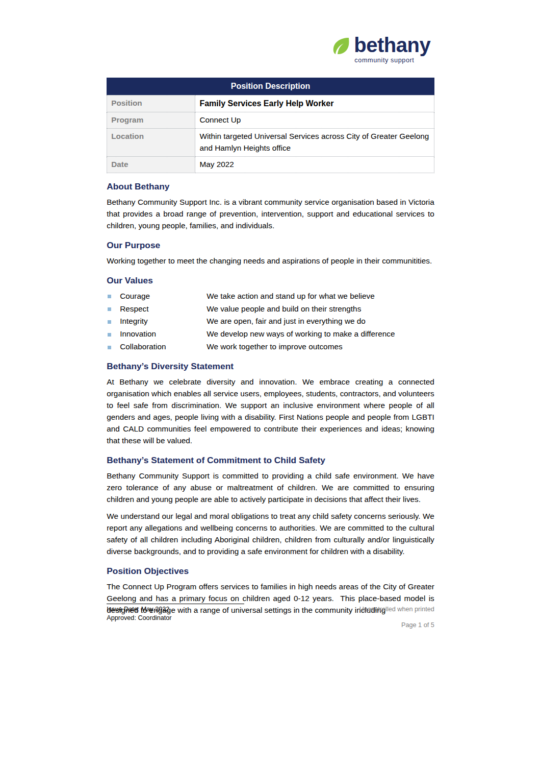bethany
community support
Position Description
| Position | Family Services Early Help Worker |
| Program | Connect Up |
| Location | Within targeted Universal Services across City of Greater Geelong and Hamlyn Heights office |
| Date | May 2022 |
About Bethany
Bethany Community Support Inc. is a vibrant community service organisation based in Victoria that provides a broad range of prevention, intervention, support and educational services to children, young people, families, and individuals.
Our Purpose
Working together to meet the changing needs and aspirations of people in their communitities.
Our Values
Courage We take action and stand up for what we believe
Respect We value people and build on their strengths
Integrity We are open, fair and just in everything we do
Innovation We develop new ways of working to make a difference
Collaboration We work together to improve outcomes
Bethany’s Diversity Statement
At Bethany we celebrate diversity and innovation. We embrace creating a connected organisation which enables all service users, employees, students, contractors, and volunteers to feel safe from discrimination. We support an inclusive environment where people of all genders and ages, people living with a disability. First Nations people and people from LGBTI and CALD communities feel empowered to contribute their experiences and ideas; knowing that these will be valued.
Bethany’s Statement of Commitment to Child Safety
Bethany Community Support is committed to providing a child safe environment. We have zero tolerance of any abuse or maltreatment of children. We are committed to ensuring children and young people are able to actively participate in decisions that affect their lives.
We understand our legal and moral obligations to treat any child safety concerns seriously. We report any allegations and wellbeing concerns to authorities. We are committed to the cultural safety of all children including Aboriginal children, children from culturally and/or linguistically diverse backgrounds, and to providing a safe environment for children with a disability.
Position Objectives
The Connect Up Program offers services to families in high needs areas of the City of Greater Geelong and has a primary focus on children aged 0-12 years. This place-based model is designed to engage with a range of universal settings in the community including
Issue Date: May 2022
Approved: Coordinator
Uncontrolled when printed
Page 1 of 5